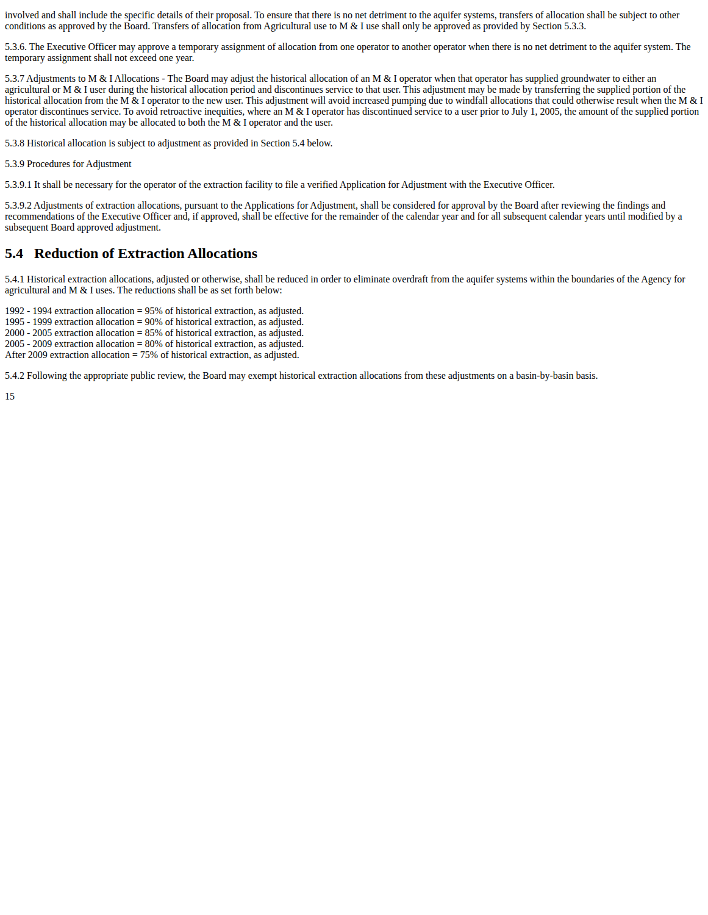involved and shall include the specific details of their proposal. To ensure that there is no net detriment to the aquifer systems, transfers of allocation shall be subject to other conditions as approved by the Board. Transfers of allocation from Agricultural use to M & I use shall only be approved as provided by Section 5.3.3.
5.3.6. The Executive Officer may approve a temporary assignment of allocation from one operator to another operator when there is no net detriment to the aquifer system. The temporary assignment shall not exceed one year.
5.3.7 Adjustments to M & I Allocations - The Board may adjust the historical allocation of an M & I operator when that operator has supplied groundwater to either an agricultural or M & I user during the historical allocation period and discontinues service to that user. This adjustment may be made by transferring the supplied portion of the historical allocation from the M & I operator to the new user. This adjustment will avoid increased pumping due to windfall allocations that could otherwise result when the M & I operator discontinues service. To avoid retroactive inequities, where an M & I operator has discontinued service to a user prior to July 1, 2005, the amount of the supplied portion of the historical allocation may be allocated to both the M & I operator and the user.
5.3.8 Historical allocation is subject to adjustment as provided in Section 5.4 below.
5.3.9 Procedures for Adjustment
5.3.9.1 It shall be necessary for the operator of the extraction facility to file a verified Application for Adjustment with the Executive Officer.
5.3.9.2 Adjustments of extraction allocations, pursuant to the Applications for Adjustment, shall be considered for approval by the Board after reviewing the findings and recommendations of the Executive Officer and, if approved, shall be effective for the remainder of the calendar year and for all subsequent calendar years until modified by a subsequent Board approved adjustment.
5.4 Reduction of Extraction Allocations
5.4.1 Historical extraction allocations, adjusted or otherwise, shall be reduced in order to eliminate overdraft from the aquifer systems within the boundaries of the Agency for agricultural and M & I uses. The reductions shall be as set forth below:
1992 - 1994 extraction allocation = 95% of historical extraction, as adjusted.
1995 - 1999 extraction allocation = 90% of historical extraction, as adjusted.
2000 - 2005 extraction allocation = 85% of historical extraction, as adjusted.
2005 - 2009 extraction allocation = 80% of historical extraction, as adjusted.
After 2009 extraction allocation = 75% of historical extraction, as adjusted.
5.4.2 Following the appropriate public review, the Board may exempt historical extraction allocations from these adjustments on a basin-by-basin basis.
15